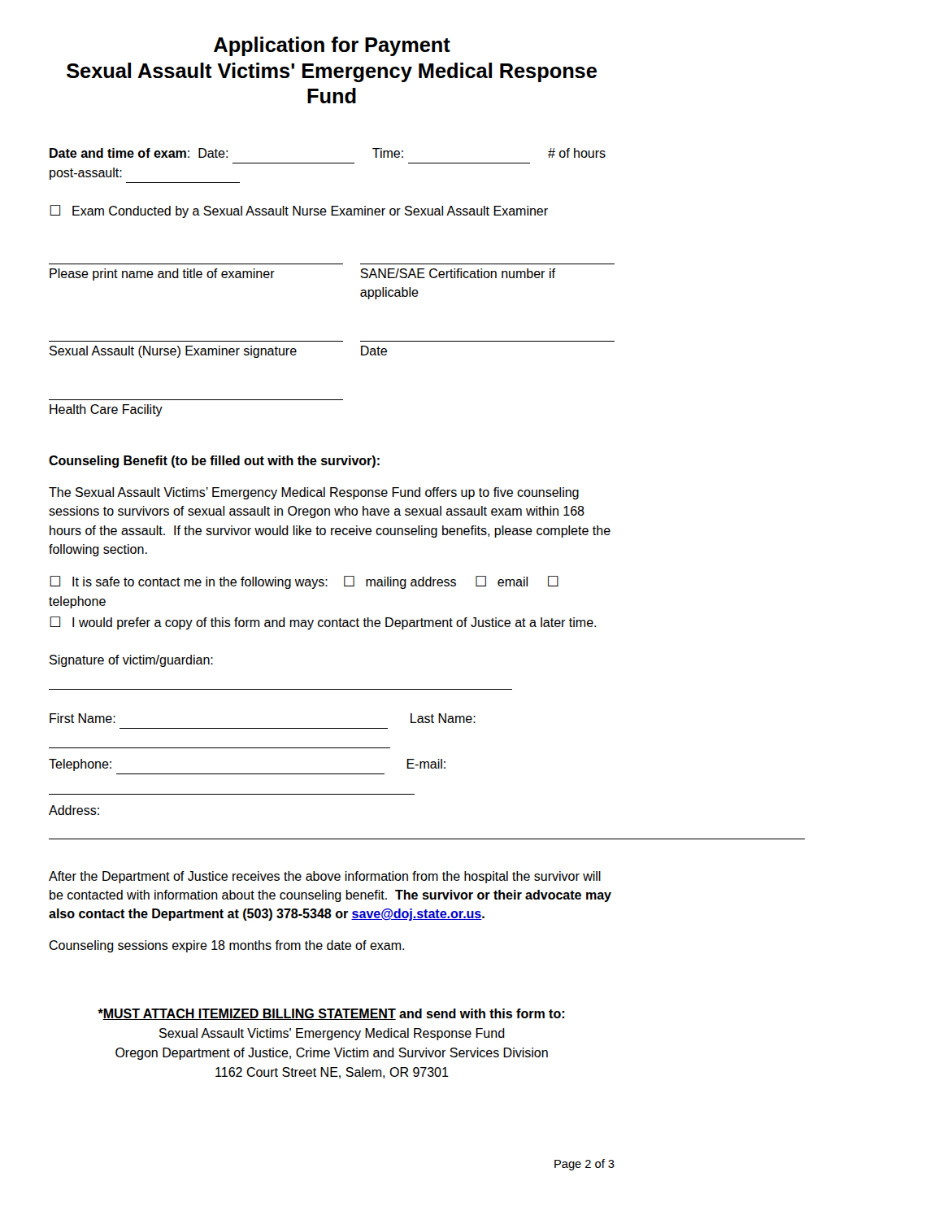Application for Payment
Sexual Assault Victims' Emergency Medical Response Fund
Date and time of exam: Date: Time: # of hours post-assault:
☐ Exam Conducted by a Sexual Assault Nurse Examiner or Sexual Assault Examiner
| Please print name and title of examiner | | SANE/SAE Certification number if applicable |
| Sexual Assault (Nurse) Examiner signature | | Date |
| Health Care Facility | | |
Counseling Benefit (to be filled out with the survivor):
The Sexual Assault Victims’ Emergency Medical Response Fund offers up to five counseling sessions to survivors of sexual assault in Oregon who have a sexual assault exam within 168 hours of the assault. If the survivor would like to receive counseling benefits, please complete the following section.
☐ It is safe to contact me in the following ways: ☐ mailing address ☐ email ☐ telephone
☐ I would prefer a copy of this form and may contact the Department of Justice at a later time.
Signature of victim/guardian:
First Name: Last Name:
Telephone: E-mail:
Address:
After the Department of Justice receives the above information from the hospital the survivor will be contacted with information about the counseling benefit. The survivor or their advocate may also contact the Department at (503) 378-5348 or save@doj.state.or.us.
Counseling sessions expire 18 months from the date of exam.
*MUST ATTACH ITEMIZED BILLING STATEMENT and send with this form to:
Sexual Assault Victims' Emergency Medical Response Fund
Oregon Department of Justice, Crime Victim and Survivor Services Division
1162 Court Street NE, Salem, OR 97301
Page 2 of 3